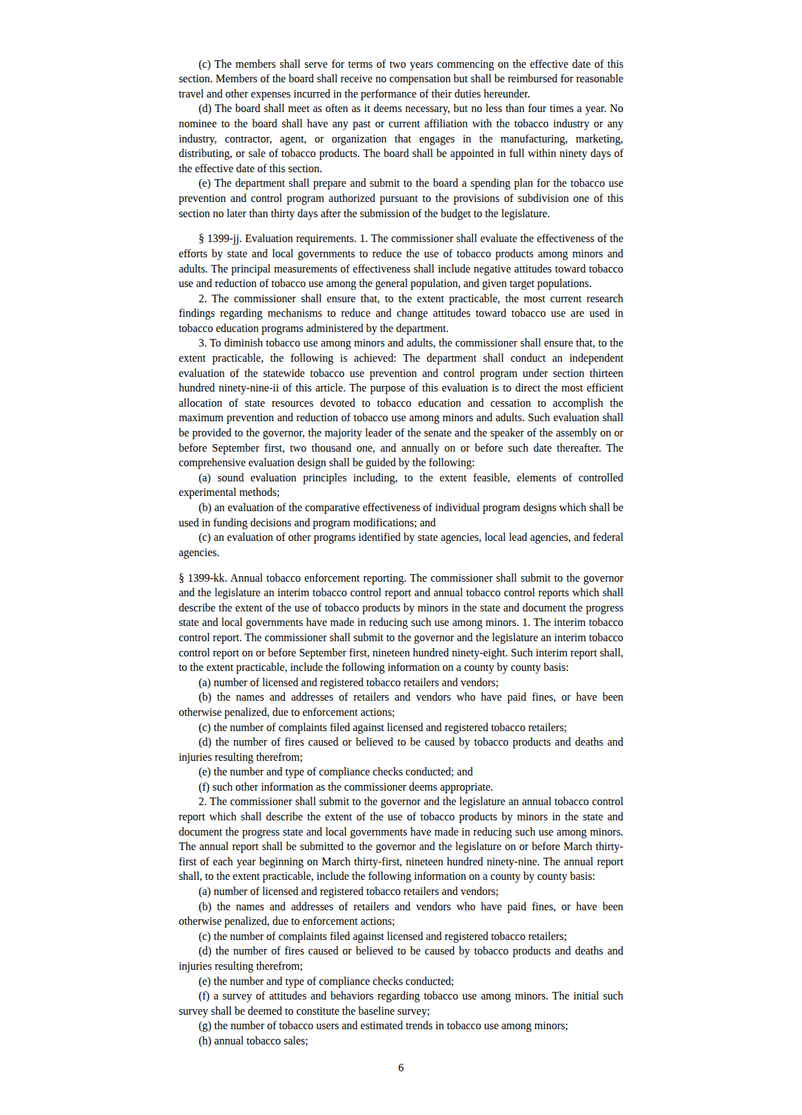(c) The members shall serve for terms of two years commencing on the effective date of this section. Members of the board shall receive no compensation but shall be reimbursed for reasonable travel and other expenses incurred in the performance of their duties hereunder.
(d) The board shall meet as often as it deems necessary, but no less than four times a year. No nominee to the board shall have any past or current affiliation with the tobacco industry or any industry, contractor, agent, or organization that engages in the manufacturing, marketing, distributing, or sale of tobacco products. The board shall be appointed in full within ninety days of the effective date of this section.
(e) The department shall prepare and submit to the board a spending plan for the tobacco use prevention and control program authorized pursuant to the provisions of subdivision one of this section no later than thirty days after the submission of the budget to the legislature.
§ 1399-jj. Evaluation requirements. 1. The commissioner shall evaluate the effectiveness of the efforts by state and local governments to reduce the use of tobacco products among minors and adults. The principal measurements of effectiveness shall include negative attitudes toward tobacco use and reduction of tobacco use among the general population, and given target populations.
2. The commissioner shall ensure that, to the extent practicable, the most current research findings regarding mechanisms to reduce and change attitudes toward tobacco use are used in tobacco education programs administered by the department.
3. To diminish tobacco use among minors and adults, the commissioner shall ensure that, to the extent practicable, the following is achieved: The department shall conduct an independent evaluation of the statewide tobacco use prevention and control program under section thirteen hundred ninety-nine-ii of this article. The purpose of this evaluation is to direct the most efficient allocation of state resources devoted to tobacco education and cessation to accomplish the maximum prevention and reduction of tobacco use among minors and adults. Such evaluation shall be provided to the governor, the majority leader of the senate and the speaker of the assembly on or before September first, two thousand one, and annually on or before such date thereafter. The comprehensive evaluation design shall be guided by the following:
(a) sound evaluation principles including, to the extent feasible, elements of controlled experimental methods;
(b) an evaluation of the comparative effectiveness of individual program designs which shall be used in funding decisions and program modifications; and
(c) an evaluation of other programs identified by state agencies, local lead agencies, and federal agencies.
§ 1399-kk. Annual tobacco enforcement reporting. The commissioner shall submit to the governor and the legislature an interim tobacco control report and annual tobacco control reports which shall describe the extent of the use of tobacco products by minors in the state and document the progress state and local governments have made in reducing such use among minors. 1. The interim tobacco control report. The commissioner shall submit to the governor and the legislature an interim tobacco control report on or before September first, nineteen hundred ninety-eight. Such interim report shall, to the extent practicable, include the following information on a county by county basis:
(a) number of licensed and registered tobacco retailers and vendors;
(b) the names and addresses of retailers and vendors who have paid fines, or have been otherwise penalized, due to enforcement actions;
(c) the number of complaints filed against licensed and registered tobacco retailers;
(d) the number of fires caused or believed to be caused by tobacco products and deaths and injuries resulting therefrom;
(e) the number and type of compliance checks conducted; and
(f) such other information as the commissioner deems appropriate.
2. The commissioner shall submit to the governor and the legislature an annual tobacco control report which shall describe the extent of the use of tobacco products by minors in the state and document the progress state and local governments have made in reducing such use among minors. The annual report shall be submitted to the governor and the legislature on or before March thirty-first of each year beginning on March thirty-first, nineteen hundred ninety-nine. The annual report shall, to the extent practicable, include the following information on a county by county basis:
(a) number of licensed and registered tobacco retailers and vendors;
(b) the names and addresses of retailers and vendors who have paid fines, or have been otherwise penalized, due to enforcement actions;
(c) the number of complaints filed against licensed and registered tobacco retailers;
(d) the number of fires caused or believed to be caused by tobacco products and deaths and injuries resulting therefrom;
(e) the number and type of compliance checks conducted;
(f) a survey of attitudes and behaviors regarding tobacco use among minors. The initial such survey shall be deemed to constitute the baseline survey;
(g) the number of tobacco users and estimated trends in tobacco use among minors;
(h) annual tobacco sales;
6